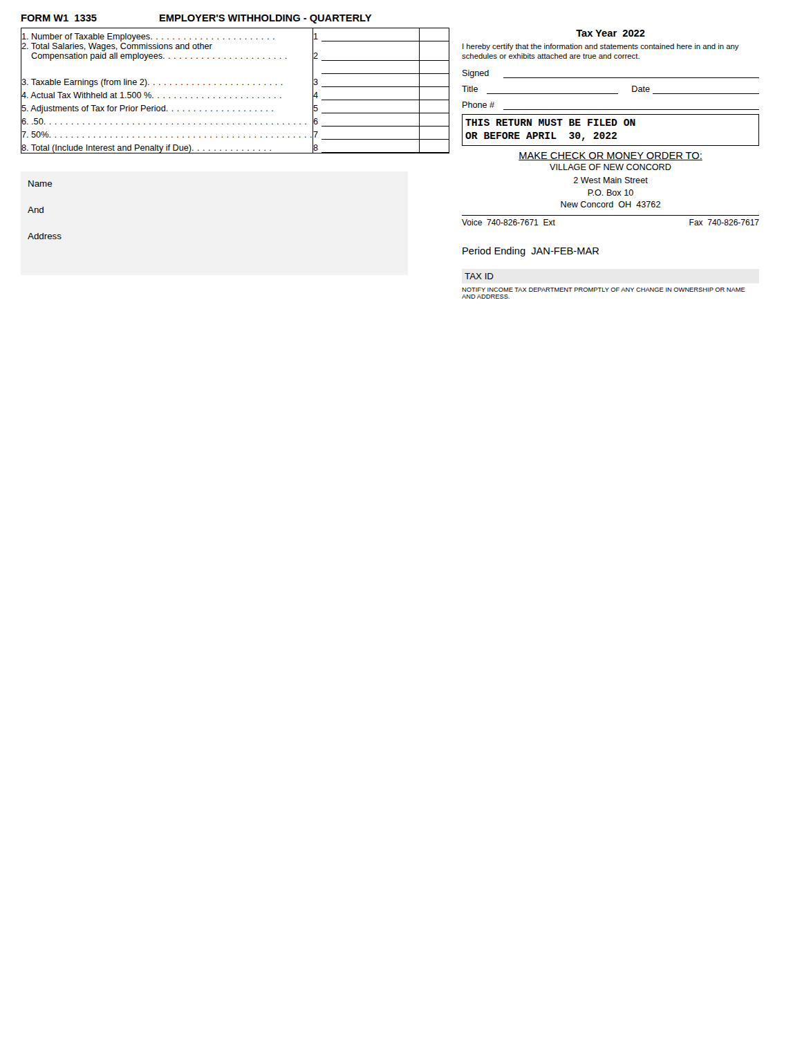FORM W1 1335
EMPLOYER'S WITHHOLDING - QUARTERLY
| 1. Number of Taxable Employees . . . . . . . . . . . . . . . . . . . . . . . | 1 | | |
| 2. Total Salaries, Wages, Commissions and other Compensation paid all employees . . . . . . . . . . . . . . . . . . . . . . . | 2 | | |
| 3. Taxable Earnings (from line 2) . . . . . . . . . . . . . . . . . . . . . . . . . | 3 | | |
| 4. Actual Tax Withheld at 1.500 % . . . . . . . . . . . . . . . . . . . . . . . . | 4 | | |
| 5. Adjustments of Tax for Prior Period . . . . . . . . . . . . . . . . . . . . | 5 | | |
| 6. .50 . . . . . . . . . . . . . . . . . . . . . . . . . . . . . . . . . . . . . . . . . . . . . . . . | 6 | | |
| 7. 50% . . . . . . . . . . . . . . . . . . . . . . . . . . . . . . . . . . . . . . . . . . . . . . . . | 7 | | |
| 8. Total (Include Interest and Penalty if Due) . . . . . . . . . . . . . . . | 8 | | |
Name
And
Address
Tax Year 2022
I hereby certify that the information and statements contained here in and in any schedules or exhibits attached are true and correct.
Signed
Title
Date
Phone #
THIS RETURN MUST BE FILED ON
OR BEFORE APRIL 30, 2022
MAKE CHECK OR MONEY ORDER TO:
VILLAGE OF NEW CONCORD
2 West Main Street
P.O. Box 10
New Concord OH 43762
Voice 740-826-7671 Ext
Fax 740-826-7617
Period Ending JAN-FEB-MAR
TAX ID
NOTIFY INCOME TAX DEPARTMENT PROMPTLY OF ANY CHANGE IN OWNERSHIP OR NAME AND ADDRESS.